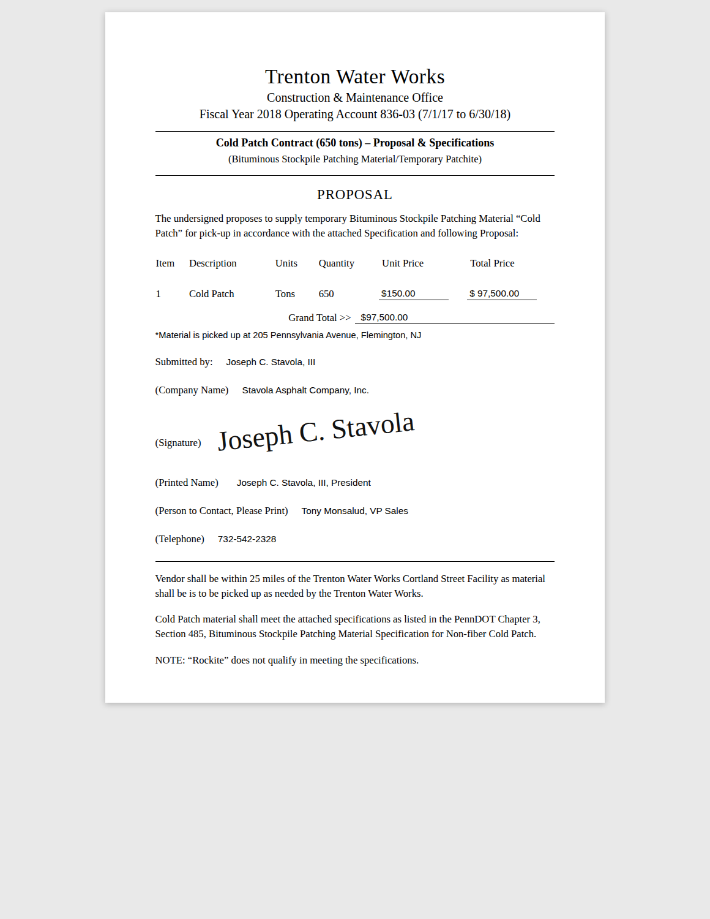Trenton Water Works
Construction & Maintenance Office
Fiscal Year 2018 Operating Account 836-03 (7/1/17 to 6/30/18)
Cold Patch Contract (650 tons) – Proposal & Specifications
(Bituminous Stockpile Patching Material/Temporary Patchite)
PROPOSAL
The undersigned proposes to supply temporary Bituminous Stockpile Patching Material “Cold Patch” for pick-up in accordance with the attached Specification and following Proposal:
| Item | Description | Units | Quantity | Unit Price | Total Price |
| --- | --- | --- | --- | --- | --- |
| 1 | Cold Patch | Tons | 650 | $150.00 | $ 97,500.00 |
Grand Total >> $97,500.00
*Material is picked up at 205 Pennsylvania Avenue, Flemington, NJ
Submitted by: Joseph C. Stavola, III
(Company Name) Stavola Asphalt Company, Inc.
(Signature) Joseph C. Stavola
(Printed Name) Joseph C. Stavola, III, President
(Person to Contact, Please Print) Tony Monsalud, VP Sales
(Telephone) 732-542-2328
Vendor shall be within 25 miles of the Trenton Water Works Cortland Street Facility as material shall be is to be picked up as needed by the Trenton Water Works.
Cold Patch material shall meet the attached specifications as listed in the PennDOT Chapter 3, Section 485, Bituminous Stockpile Patching Material Specification for Non-fiber Cold Patch.
NOTE: “Rockite” does not qualify in meeting the specifications.